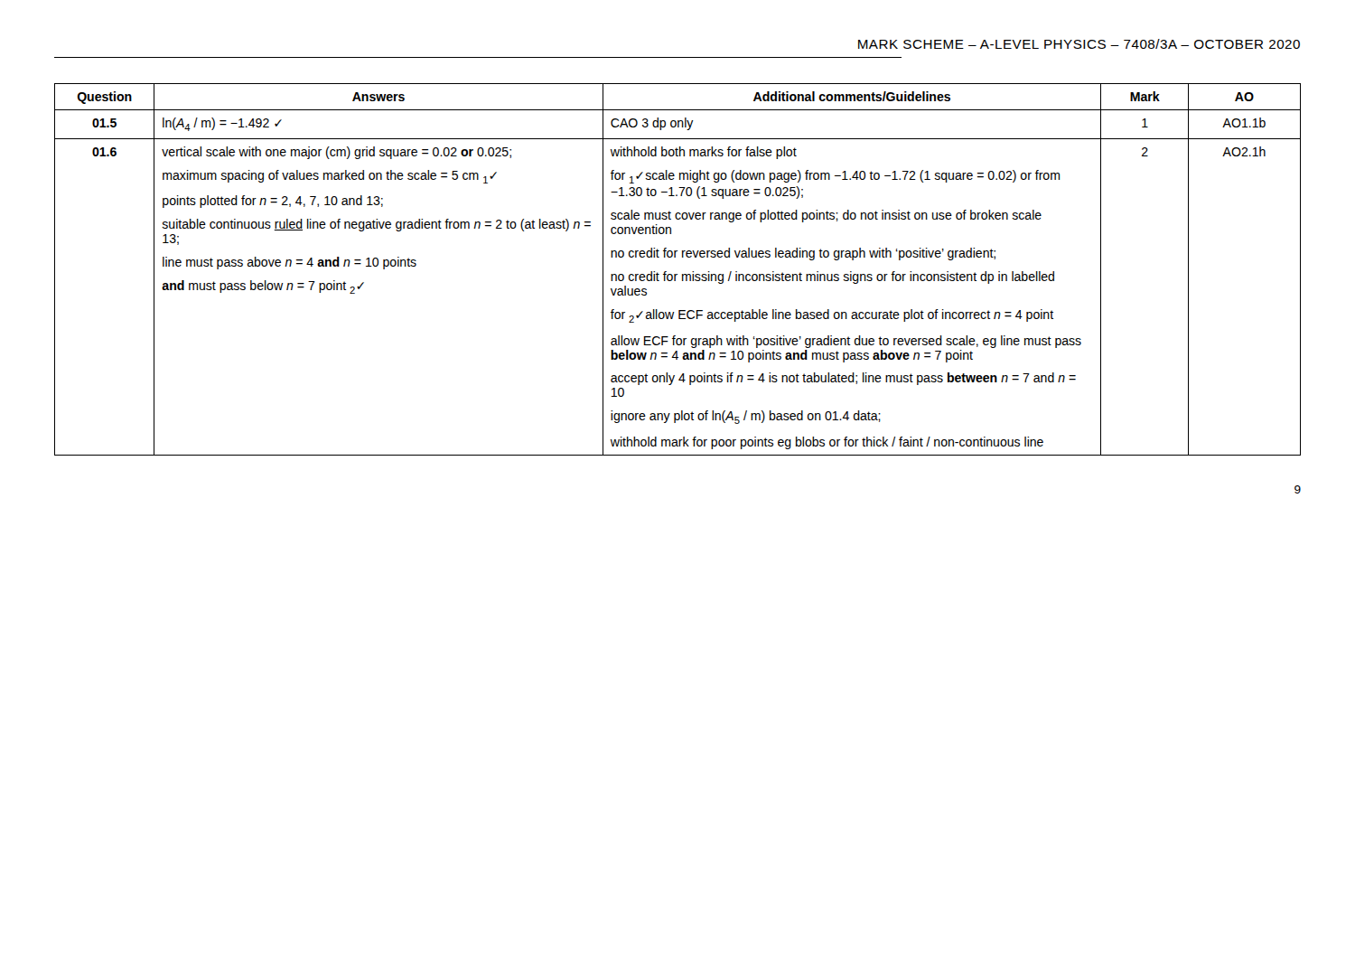MARK SCHEME – A-LEVEL PHYSICS – 7408/3A – OCTOBER 2020
Mark scheme extract
| Question | Answers | Additional comments/Guidelines | Mark | AO |
| --- | --- | --- | --- | --- |
| 01.5 | ln( A 4 / m) = −1.492 ✓ | CAO 3 dp only | 1 | AO1.1b |
| 01.6 | vertical scale with one major (cm) grid square = 0.02 or 0.025; maximum spacing of values marked on the scale = 5 cm 1 ✓ points plotted for n = 2, 4, 7, 10 and 13; suitable continuous ruled line of negative gradient from n = 2 to (at least) n = 13; line must pass above n = 4 and n = 10 points and must pass below n = 7 point 2 ✓ | withhold both marks for false plot for 1 ✓ scale might go (down page) from −1.40 to −1.72 (1 square = 0.02) or from −1.30 to −1.70 (1 square = 0.025); scale must cover range of plotted points; do not insist on use of broken scale convention no credit for reversed values leading to graph with ‘positive’ gradient; no credit for missing / inconsistent minus signs or for inconsistent dp in labelled values for 2 ✓ allow ECF acceptable line based on accurate plot of incorrect n = 4 point allow ECF for graph with ‘positive’ gradient due to reversed scale, eg line must pass below n = 4 and n = 10 points and must pass above n = 7 point accept only 4 points if n = 4 is not tabulated; line must pass between n = 7 and n = 10 ignore any plot of ln( A 5 / m) based on 01.4 data; withhold mark for poor points eg blobs or for thick / faint / non-continuous line | 2 | AO2.1h |
9